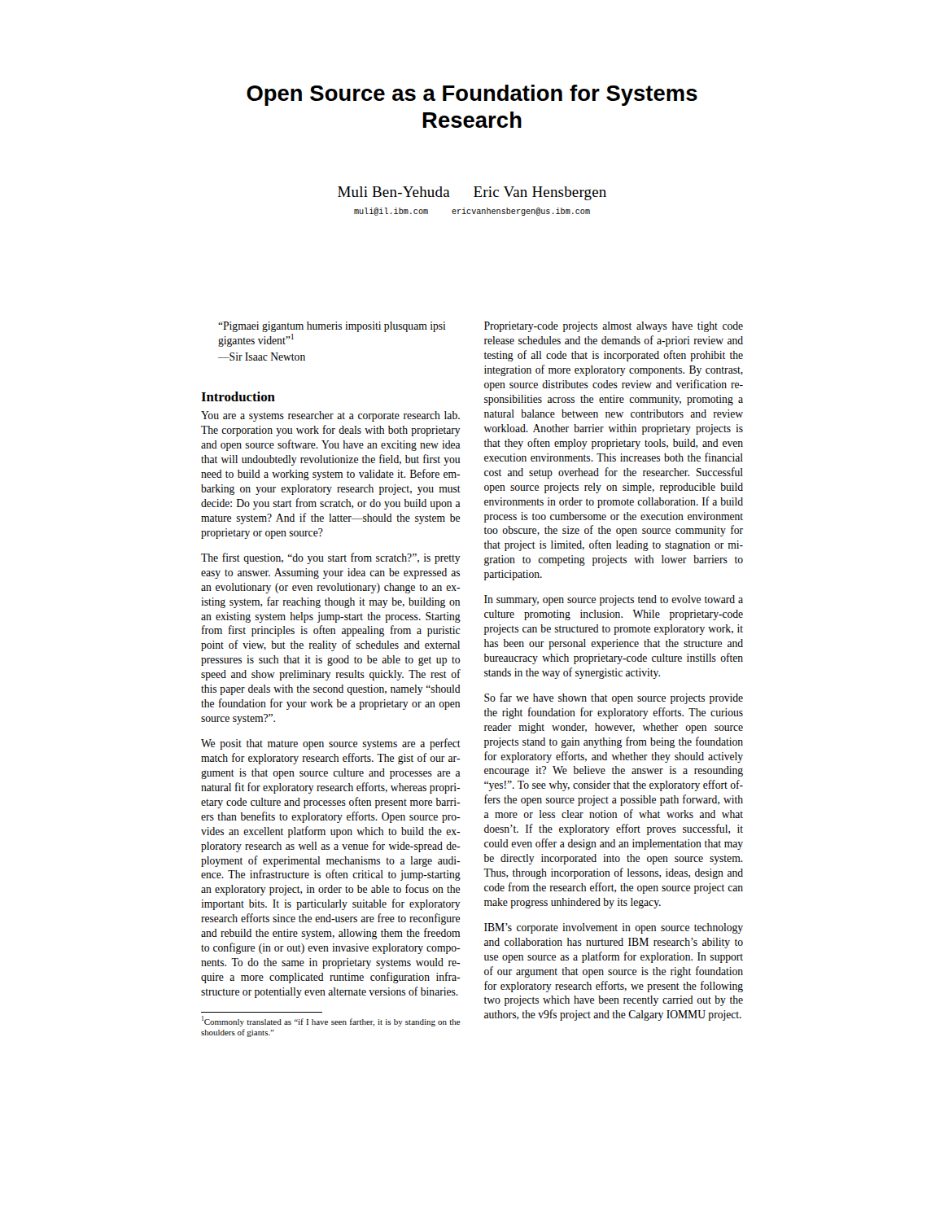Open Source as a Foundation for Systems Research
Muli Ben-Yehuda Eric Van Hensbergen
muli@il.ibm.com ericvanhensbergen@us.ibm.com
“Pigmaei gigantum humeris impositi plusquam ipsi gigantes vident”1
—Sir Isaac Newton
Introduction
You are a systems researcher at a corporate research lab. The corporation you work for deals with both proprietary and open source software. You have an exciting new idea that will undoubtedly revolutionize the field, but first you need to build a working system to validate it. Before embarking on your exploratory research project, you must decide: Do you start from scratch, or do you build upon a mature system? And if the latter—should the system be proprietary or open source?
The first question, “do you start from scratch?”, is pretty easy to answer. Assuming your idea can be expressed as an evolutionary (or even revolutionary) change to an existing system, far reaching though it may be, building on an existing system helps jump-start the process. Starting from first principles is often appealing from a puristic point of view, but the reality of schedules and external pressures is such that it is good to be able to get up to speed and show preliminary results quickly. The rest of this paper deals with the second question, namely “should the foundation for your work be a proprietary or an open source system?”.
We posit that mature open source systems are a perfect match for exploratory research efforts. The gist of our argument is that open source culture and processes are a natural fit for exploratory research efforts, whereas proprietary code culture and processes often present more barriers than benefits to exploratory efforts. Open source provides an excellent platform upon which to build the exploratory research as well as a venue for wide-spread deployment of experimental mechanisms to a large audience. The infrastructure is often critical to jump-starting an exploratory project, in order to be able to focus on the important bits. It is particularly suitable for exploratory research efforts since the end-users are free to reconfigure and rebuild the entire system, allowing them the freedom to configure (in or out) even invasive exploratory components. To do the same in proprietary systems would require a more complicated runtime configuration infrastructure or potentially even alternate versions of binaries.
1Commonly translated as “if I have seen farther, it is by standing on the shoulders of giants.”
Proprietary-code projects almost always have tight code release schedules and the demands of a-priori review and testing of all code that is incorporated often prohibit the integration of more exploratory components. By contrast, open source distributes codes review and verification responsibilities across the entire community, promoting a natural balance between new contributors and review workload. Another barrier within proprietary projects is that they often employ proprietary tools, build, and even execution environments. This increases both the financial cost and setup overhead for the researcher. Successful open source projects rely on simple, reproducible build environments in order to promote collaboration. If a build process is too cumbersome or the execution environment too obscure, the size of the open source community for that project is limited, often leading to stagnation or migration to competing projects with lower barriers to participation.
In summary, open source projects tend to evolve toward a culture promoting inclusion. While proprietary-code projects can be structured to promote exploratory work, it has been our personal experience that the structure and bureaucracy which proprietary-code culture instills often stands in the way of synergistic activity.
So far we have shown that open source projects provide the right foundation for exploratory efforts. The curious reader might wonder, however, whether open source projects stand to gain anything from being the foundation for exploratory efforts, and whether they should actively encourage it? We believe the answer is a resounding “yes!”. To see why, consider that the exploratory effort offers the open source project a possible path forward, with a more or less clear notion of what works and what doesn’t. If the exploratory effort proves successful, it could even offer a design and an implementation that may be directly incorporated into the open source system. Thus, through incorporation of lessons, ideas, design and code from the research effort, the open source project can make progress unhindered by its legacy.
IBM’s corporate involvement in open source technology and collaboration has nurtured IBM research’s ability to use open source as a platform for exploration. In support of our argument that open source is the right foundation for exploratory research efforts, we present the following two projects which have been recently carried out by the authors, the v9fs project and the Calgary IOMMU project.